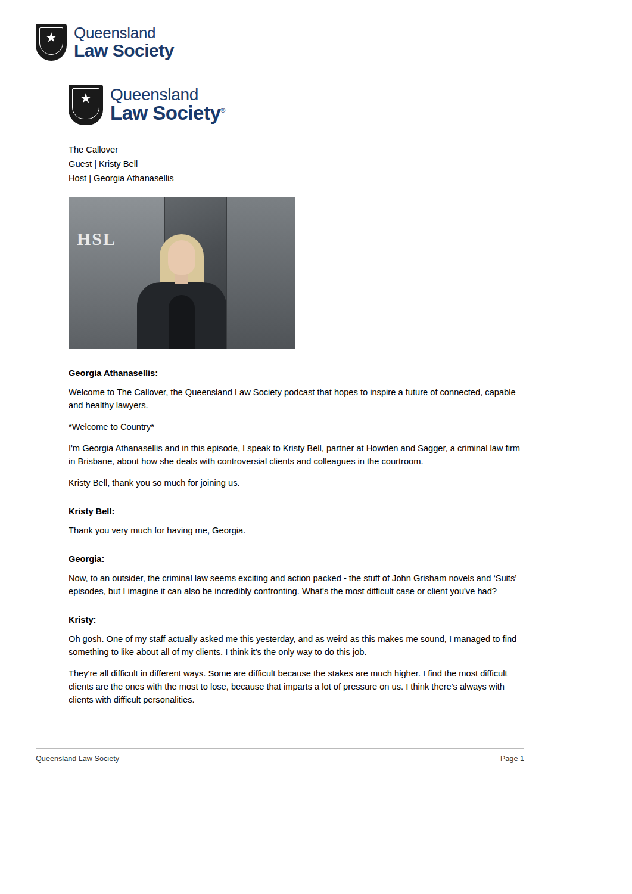Queensland
Law Society
Queensland
Law Society®
The Callover
Guest | Kristy Bell
Host | Georgia Athanasellis
HSL
Georgia Athanasellis:
Welcome to The Callover, the Queensland Law Society podcast that hopes to inspire a future of connected, capable and healthy lawyers.
*Welcome to Country*
I'm Georgia Athanasellis and in this episode, I speak to Kristy Bell, partner at Howden and Sagger, a criminal law firm in Brisbane, about how she deals with controversial clients and colleagues in the courtroom.
Kristy Bell, thank you so much for joining us.
Kristy Bell:
Thank you very much for having me, Georgia.
Georgia:
Now, to an outsider, the criminal law seems exciting and action packed - the stuff of John Grisham novels and ‘Suits’ episodes, but I imagine it can also be incredibly confronting. What's the most difficult case or client you've had?
Kristy:
Oh gosh. One of my staff actually asked me this yesterday, and as weird as this makes me sound, I managed to find something to like about all of my clients. I think it's the only way to do this job.
They're all difficult in different ways. Some are difficult because the stakes are much higher. I find the most difficult clients are the ones with the most to lose, because that imparts a lot of pressure on us. I think there's always with clients with difficult personalities.
Queensland Law Society Page 1